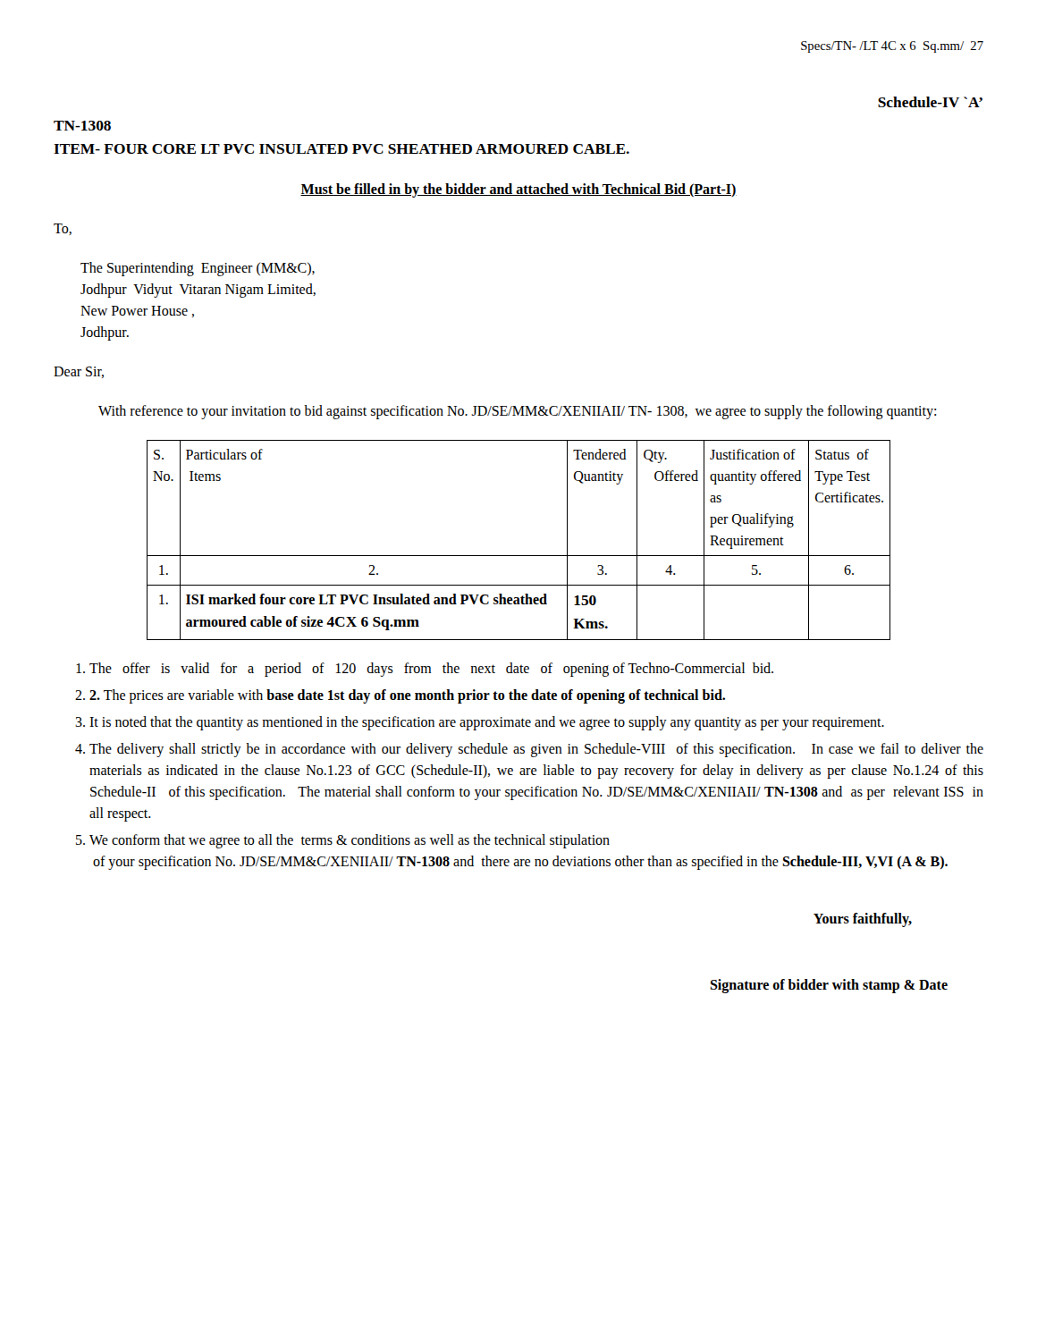Specs/TN- /LT 4C x 6 Sq.mm/ 27
Schedule-IV `A’
TN-1308
ITEM- FOUR CORE LT PVC INSULATED PVC SHEATHED ARMOURED CABLE.
Must be filled in by the bidder and attached with Technical Bid (Part-I)
To,
The Superintending Engineer (MM&C),
Jodhpur Vidyut Vitaran Nigam Limited,
New Power House ,
Jodhpur.
Dear Sir,
With reference to your invitation to bid against specification No. JD/SE/MM&C/XENIIAII/ TN- 1308, we agree to supply the following quantity:
| S. No. | Particulars of Items | Tendered Quantity | Qty. Offered | Justification of quantity offered as per Qualifying Requirement | Status of Type Test Certificates. |
| 1. | 2. | 3. | 4. | 5. | 6. |
| 1. | ISI marked four core LT PVC Insulated and PVC sheathed armoured cable of size 4CX 6 Sq.mm | 150 Kms. | | | |
The offer is valid for a period of 120 days from the next date of opening of Techno-Commercial bid.
2. The prices are variable with base date 1st day of one month prior to the date of opening of technical bid.
It is noted that the quantity as mentioned in the specification are approximate and we agree to supply any quantity as per your requirement.
The delivery shall strictly be in accordance with our delivery schedule as given in Schedule-VIII of this specification. In case we fail to deliver the materials as indicated in the clause No.1.23 of GCC (Schedule-II), we are liable to pay recovery for delay in delivery as per clause No.1.24 of this Schedule-II of this specification. The material shall conform to your specification No. JD/SE/MM&C/XENIIAII/ TN-1308 and as per relevant ISS in all respect.
We conform that we agree to all the terms & conditions as well as the technical stipulation
of your specification No. JD/SE/MM&C/XENIIAII/ TN-1308 and there are no deviations other than as specified in the Schedule-III, V,VI (A & B).
Yours faithfully,
Signature of bidder with stamp & Date